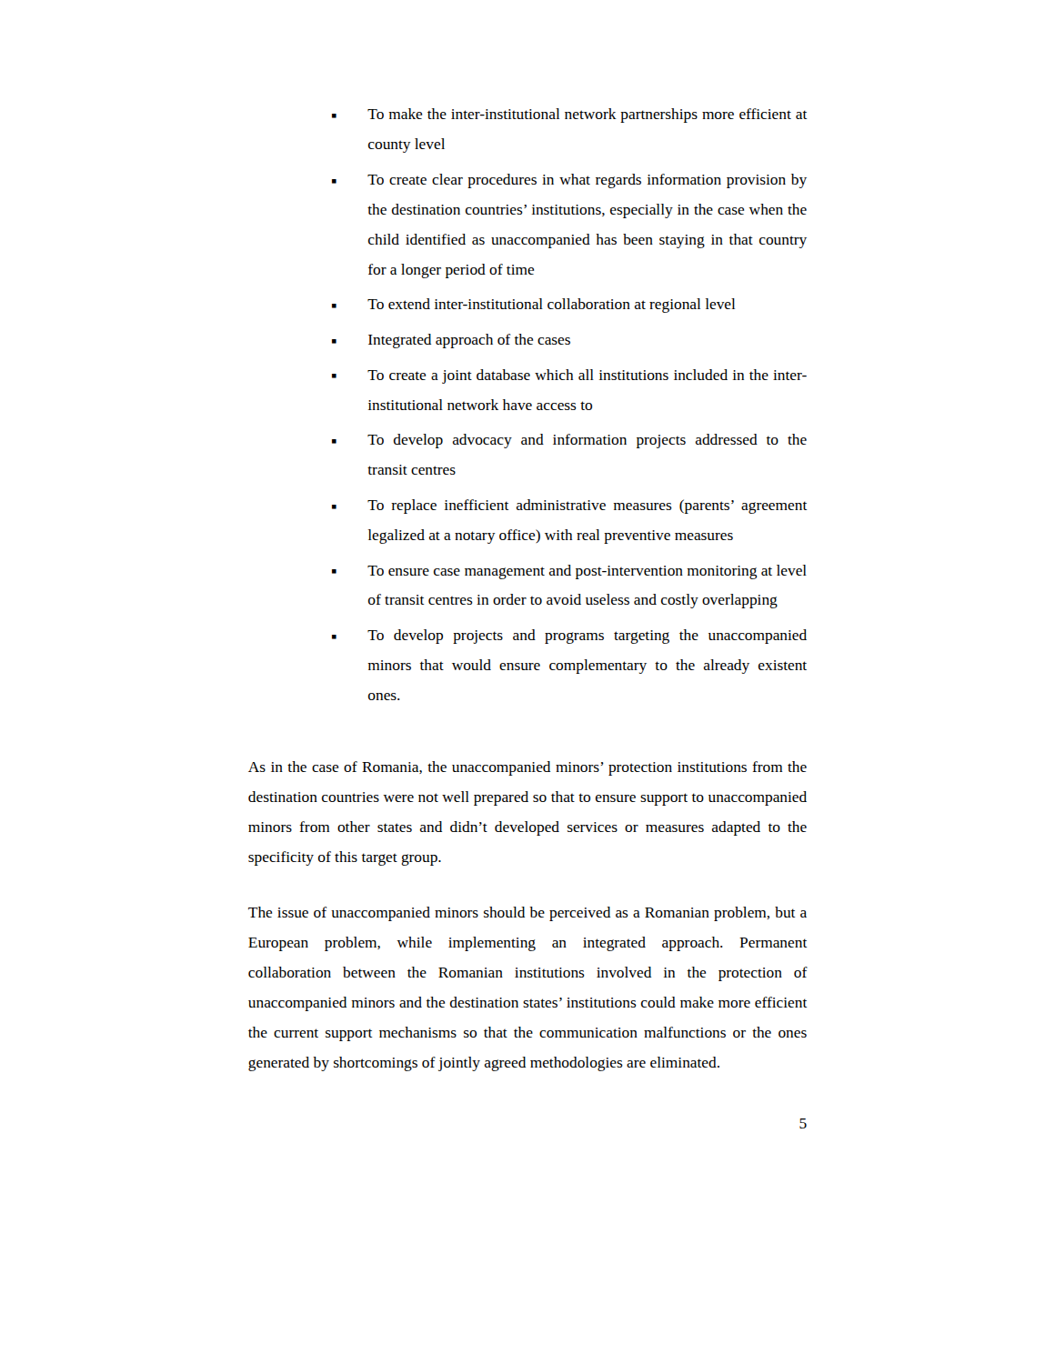To make the inter-institutional network partnerships more efficient at county level
To create clear procedures in what regards information provision by the destination countries’ institutions, especially in the case when the child identified as unaccompanied has been staying in that country for a longer period of time
To extend inter-institutional collaboration at regional level
Integrated approach of the cases
To create a joint database which all institutions included in the inter-institutional network have access to
To develop advocacy and information projects addressed to the transit centres
To replace inefficient administrative measures (parents’ agreement legalized at a notary office) with real preventive measures
To ensure case management and post-intervention monitoring at level of transit centres in order to avoid useless and costly overlapping
To develop projects and programs targeting the unaccompanied minors that would ensure complementary to the already existent ones.
As in the case of Romania, the unaccompanied minors’ protection institutions from the destination countries were not well prepared so that to ensure support to unaccompanied minors from other states and didn’t developed services or measures adapted to the specificity of this target group.
The issue of unaccompanied minors should be perceived as a Romanian problem, but a European problem, while implementing an integrated approach. Permanent collaboration between the Romanian institutions involved in the protection of unaccompanied minors and the destination states’ institutions could make more efficient the current support mechanisms so that the communication malfunctions or the ones generated by shortcomings of jointly agreed methodologies are eliminated.
5